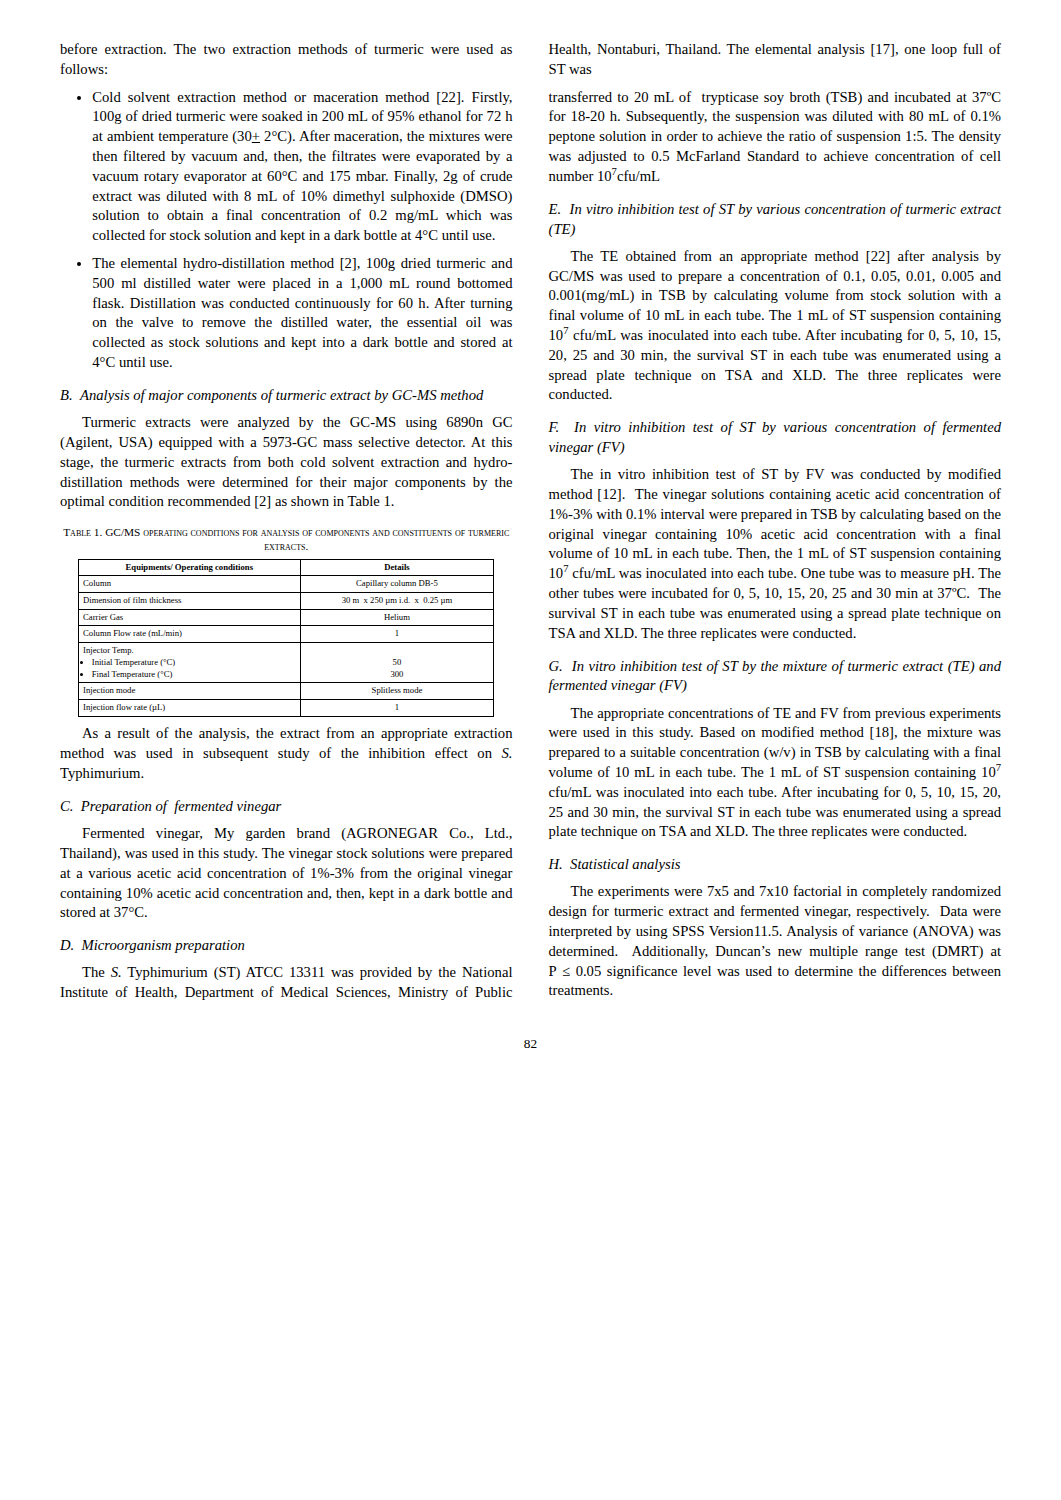before extraction. The two extraction methods of turmeric were used as follows:
Cold solvent extraction method or maceration method [22]. Firstly, 100g of dried turmeric were soaked in 200 mL of 95% ethanol for 72 h at ambient temperature (30+ 2°C). After maceration, the mixtures were then filtered by vacuum and, then, the filtrates were evaporated by a vacuum rotary evaporator at 60°C and 175 mbar. Finally, 2g of crude extract was diluted with 8 mL of 10% dimethyl sulphoxide (DMSO) solution to obtain a final concentration of 0.2 mg/mL which was collected for stock solution and kept in a dark bottle at 4°C until use.
The elemental hydro-distillation method [2], 100g dried turmeric and 500 ml distilled water were placed in a 1,000 mL round bottomed flask. Distillation was conducted continuously for 60 h. After turning on the valve to remove the distilled water, the essential oil was collected as stock solutions and kept into a dark bottle and stored at 4°C until use.
B. Analysis of major components of turmeric extract by GC-MS method
Turmeric extracts were analyzed by the GC-MS using 6890n GC (Agilent, USA) equipped with a 5973-GC mass selective detector. At this stage, the turmeric extracts from both cold solvent extraction and hydro-distillation methods were determined for their major components by the optimal condition recommended [2] as shown in Table 1.
Table 1. GC/MS operating conditions for analysis of components and constituents of turmeric extracts.
| Equipments/ Operating conditions | Details |
| --- | --- |
| Column | Capillary column DB-5 |
| Dimension of film thickness | 30 m x 250 µm i.d. x 0.25 µm |
| Carrier Gas | Helium |
| Column Flow rate (mL/min) | 1 |
| Injector Temp. Initial Temperature (°C) Final Temperature (°C) | 50 300 |
| Injection mode | Splitless mode |
| Injection flow rate (µL) | 1 |
As a result of the analysis, the extract from an appropriate extraction method was used in subsequent study of the inhibition effect on S. Typhimurium.
C. Preparation of fermented vinegar
Fermented vinegar, My garden brand (AGRONEGAR Co., Ltd., Thailand), was used in this study. The vinegar stock solutions were prepared at a various acetic acid concentration of 1%-3% from the original vinegar containing 10% acetic acid concentration and, then, kept in a dark bottle and stored at 37°C.
D. Microorganism preparation
The S. Typhimurium (ST) ATCC 13311 was provided by the National Institute of Health, Department of Medical Sciences, Ministry of Public Health, Nontaburi, Thailand. The elemental analysis [17], one loop full of ST was
transferred to 20 mL of trypticase soy broth (TSB) and incubated at 37ºC for 18-20 h. Subsequently, the suspension was diluted with 80 mL of 0.1% peptone solution in order to achieve the ratio of suspension 1:5. The density was adjusted to 0.5 McFarland Standard to achieve concentration of cell number 107cfu/mL
E. In vitro inhibition test of ST by various concentration of turmeric extract (TE)
The TE obtained from an appropriate method [22] after analysis by GC/MS was used to prepare a concentration of 0.1, 0.05, 0.01, 0.005 and 0.001(mg/mL) in TSB by calculating volume from stock solution with a final volume of 10 mL in each tube. The 1 mL of ST suspension containing 107 cfu/mL was inoculated into each tube. After incubating for 0, 5, 10, 15, 20, 25 and 30 min, the survival ST in each tube was enumerated using a spread plate technique on TSA and XLD. The three replicates were conducted.
F. In vitro inhibition test of ST by various concentration of fermented vinegar (FV)
The in vitro inhibition test of ST by FV was conducted by modified method [12]. The vinegar solutions containing acetic acid concentration of 1%-3% with 0.1% interval were prepared in TSB by calculating based on the original vinegar containing 10% acetic acid concentration with a final volume of 10 mL in each tube. Then, the 1 mL of ST suspension containing 107 cfu/mL was inoculated into each tube. One tube was to measure pH. The other tubes were incubated for 0, 5, 10, 15, 20, 25 and 30 min at 37ºC. The survival ST in each tube was enumerated using a spread plate technique on TSA and XLD. The three replicates were conducted.
G. In vitro inhibition test of ST by the mixture of turmeric extract (TE) and fermented vinegar (FV)
The appropriate concentrations of TE and FV from previous experiments were used in this study. Based on modified method [18], the mixture was prepared to a suitable concentration (w/v) in TSB by calculating with a final volume of 10 mL in each tube. The 1 mL of ST suspension containing 107 cfu/mL was inoculated into each tube. After incubating for 0, 5, 10, 15, 20, 25 and 30 min, the survival ST in each tube was enumerated using a spread plate technique on TSA and XLD. The three replicates were conducted.
H. Statistical analysis
The experiments were 7x5 and 7x10 factorial in completely randomized design for turmeric extract and fermented vinegar, respectively. Data were interpreted by using SPSS Version11.5. Analysis of variance (ANOVA) was determined. Additionally, Duncan’s new multiple range test (DMRT) at P ≤ 0.05 significance level was used to determine the differences between treatments.
82